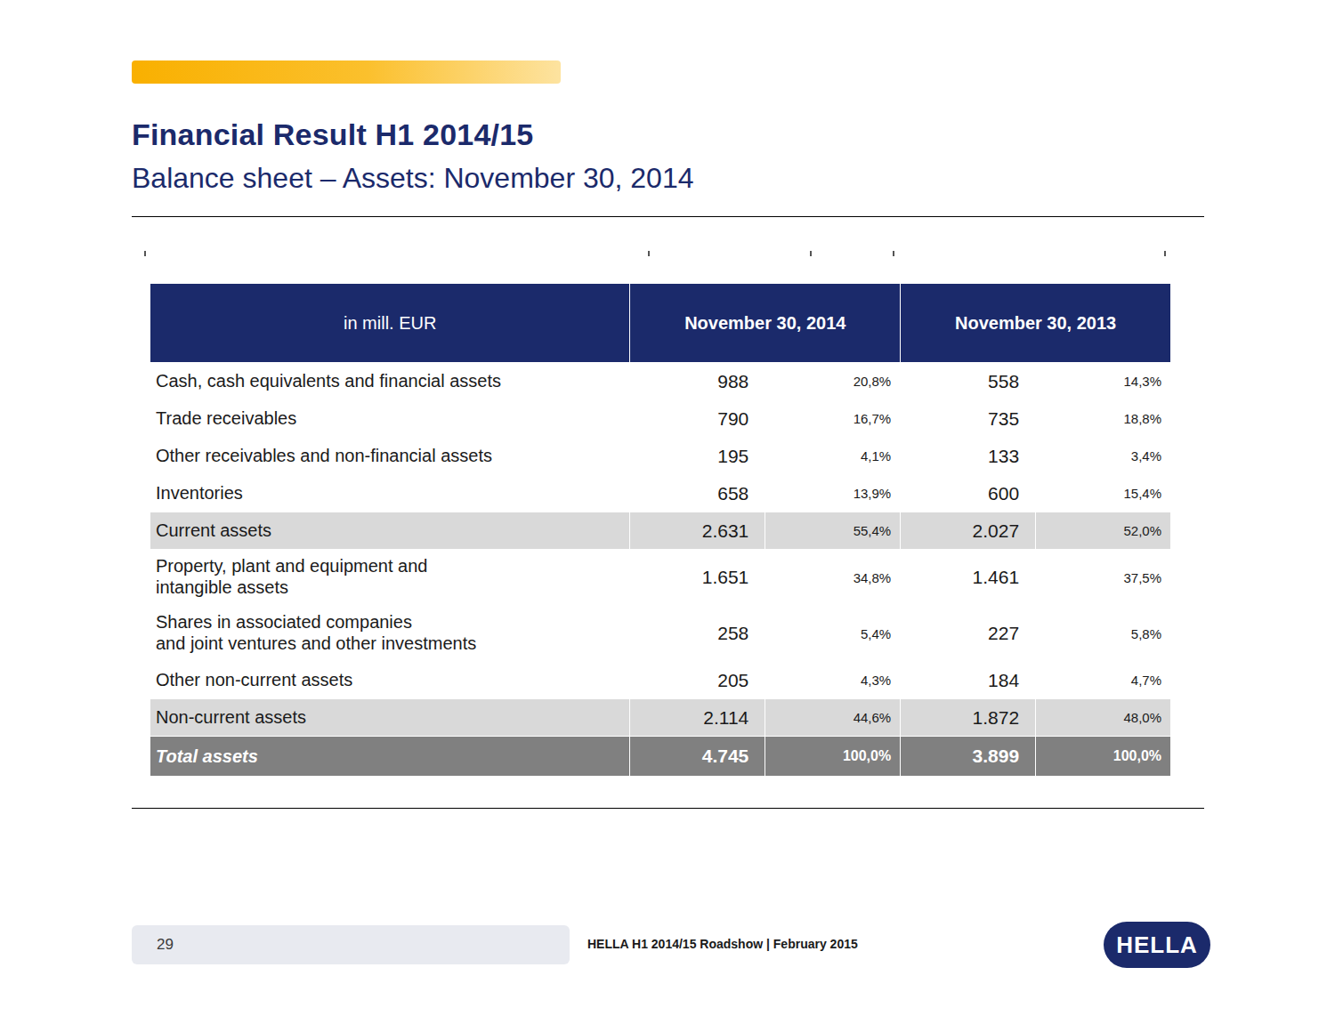Financial Result H1 2014/15
Balance sheet – Assets: November 30, 2014
| in mill. EUR | November 30, 2014 | November 30, 2013 |
| --- | --- | --- |
| Cash, cash equivalents and financial assets | 988 | 20,8% | 558 | 14,3% |
| Trade receivables | 790 | 16,7% | 735 | 18,8% |
| Other receivables and non-financial assets | 195 | 4,1% | 133 | 3,4% |
| Inventories | 658 | 13,9% | 600 | 15,4% |
| Current assets | 2.631 | 55,4% | 2.027 | 52,0% |
| Property, plant and equipment and intangible assets | 1.651 | 34,8% | 1.461 | 37,5% |
| Shares in associated companies and joint ventures and other investments | 258 | 5,4% | 227 | 5,8% |
| Other non-current assets | 205 | 4,3% | 184 | 4,7% |
| Non-current assets | 2.114 | 44,6% | 1.872 | 48,0% |
| Total assets | 4.745 | 100,0% | 3.899 | 100,0% |
29
HELLA H1 2014/15 Roadshow | February 2015
HELLA